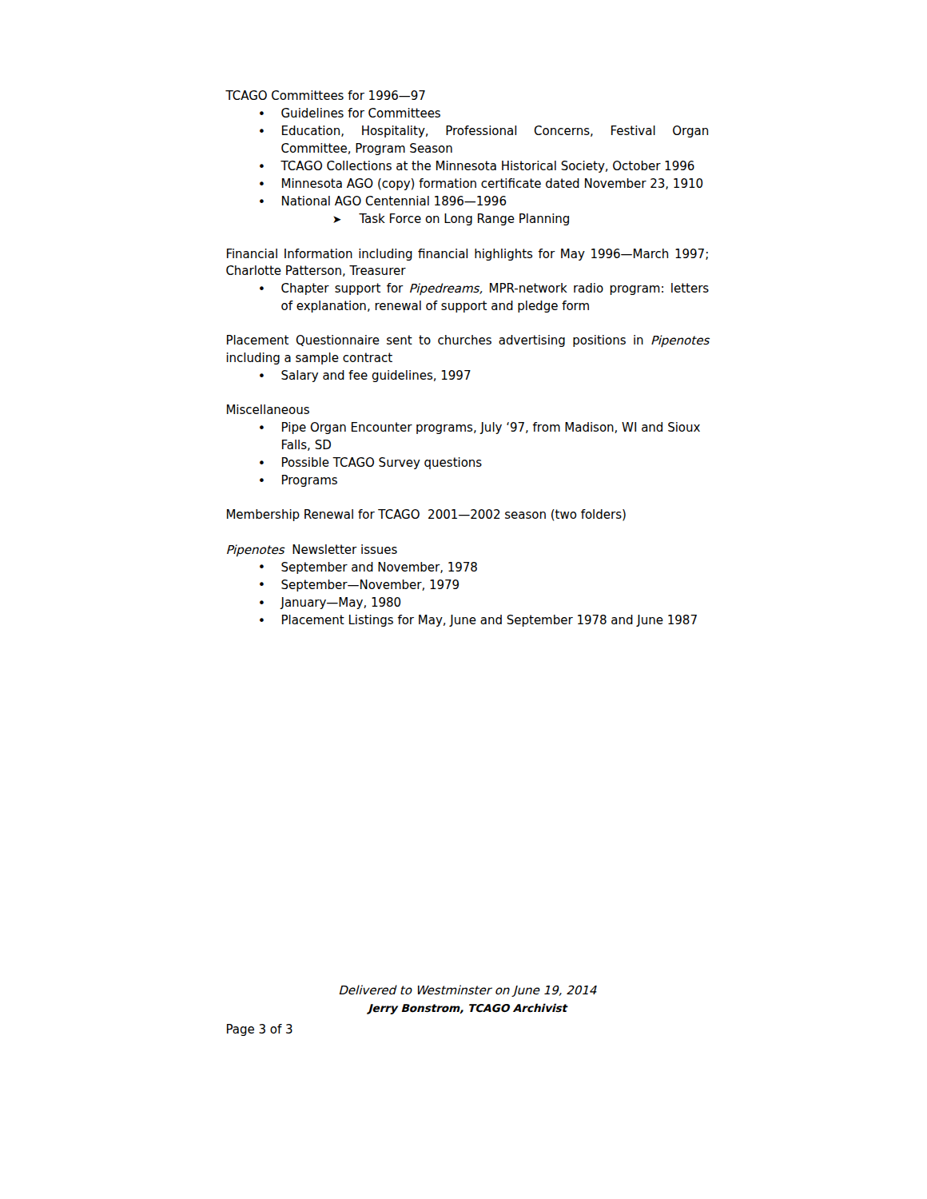TCAGO Committees for 1996—97
Guidelines for Committees
Education, Hospitality, Professional Concerns, Festival Organ Committee, Program Season
TCAGO Collections at the Minnesota Historical Society, October 1996
Minnesota AGO (copy) formation certificate dated November 23, 1910
National AGO Centennial 1896—1996
Task Force on Long Range Planning
Financial Information including financial highlights for May 1996—March 1997; Charlotte Patterson, Treasurer
Chapter support for Pipedreams, MPR-network radio program: letters of explanation, renewal of support and pledge form
Placement Questionnaire sent to churches advertising positions in Pipenotes including a sample contract
Salary and fee guidelines, 1997
Miscellaneous
Pipe Organ Encounter programs, July ‘97, from Madison, WI and Sioux Falls, SD
Possible TCAGO Survey questions
Programs
Membership Renewal for TCAGO 2001—2002 season (two folders)
Pipenotes Newsletter issues
September and November, 1978
September—November, 1979
January—May, 1980
Placement Listings for May, June and September 1978 and June 1987
Delivered to Westminster on June 19, 2014
Jerry Bonstrom, TCAGO Archivist
Page 3 of 3